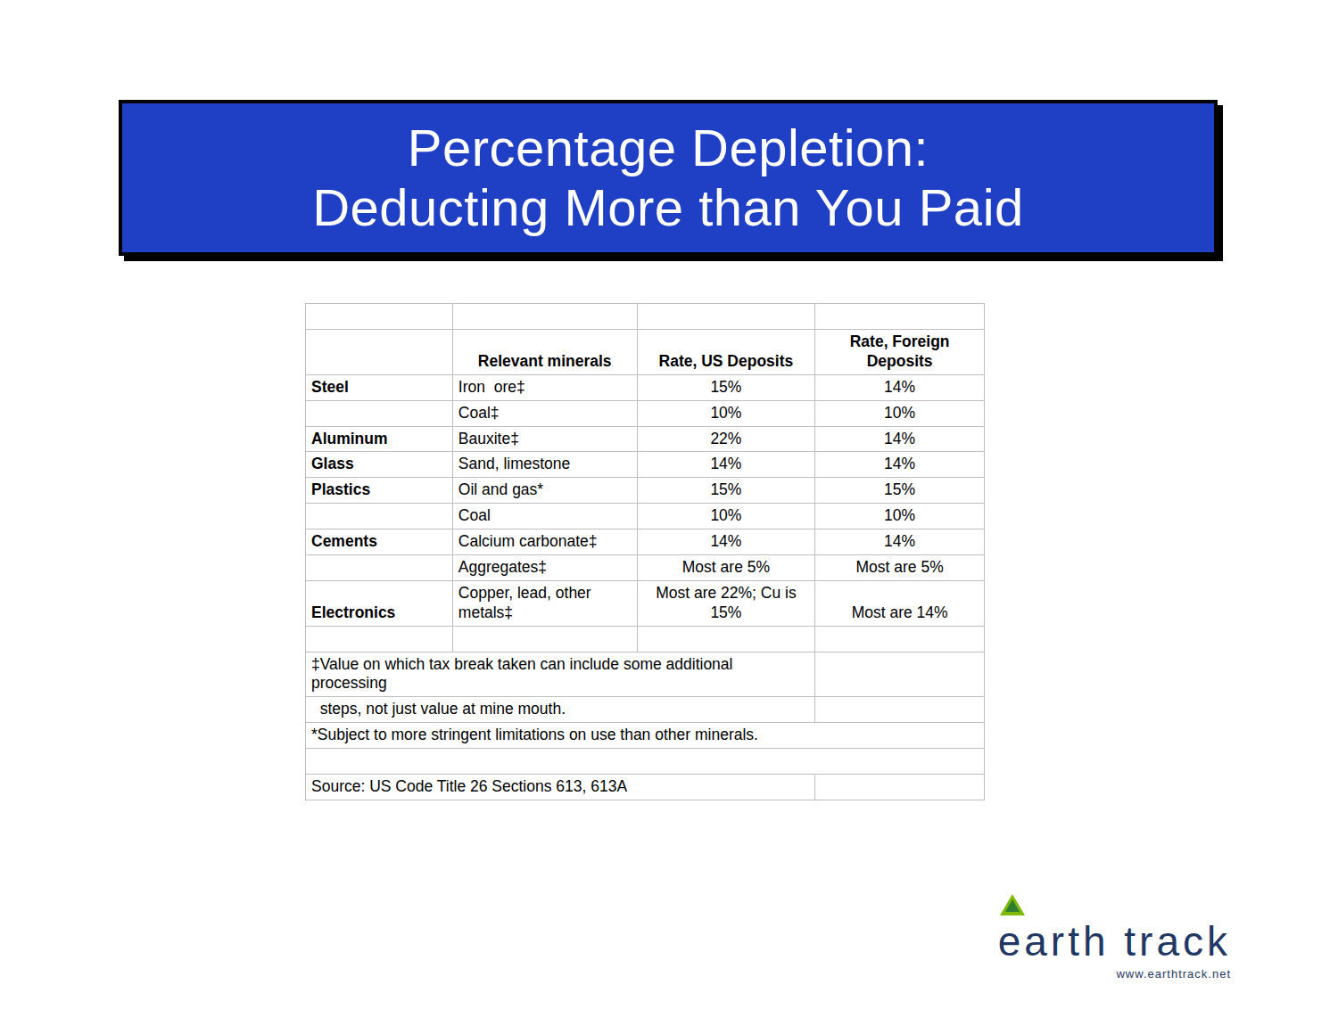Percentage Depletion:
Deducting More than You Paid
| | Relevant minerals | Rate, US Deposits | Rate, Foreign Deposits |
| --- | --- | --- | --- |
| Steel | Iron ore‡ | 15% | 14% |
| | Coal‡ | 10% | 10% |
| Aluminum | Bauxite‡ | 22% | 14% |
| Glass | Sand, limestone | 14% | 14% |
| Plastics | Oil and gas* | 15% | 15% |
| | Coal | 10% | 10% |
| Cements | Calcium carbonate‡ | 14% | 14% |
| | Aggregates‡ | Most are 5% | Most are 5% |
| Electronics | Copper, lead, other metals‡ | Most are 22%; Cu is 15% | Most are 14% |
| ‡Value on which tax break taken can include some additional processing | |
| steps, not just value at mine mouth. | |
| *Subject to more stringent limitations on use than other minerals. |
| Source: US Code Title 26 Sections 613, 613A | |
earth track www.earthtrack.net